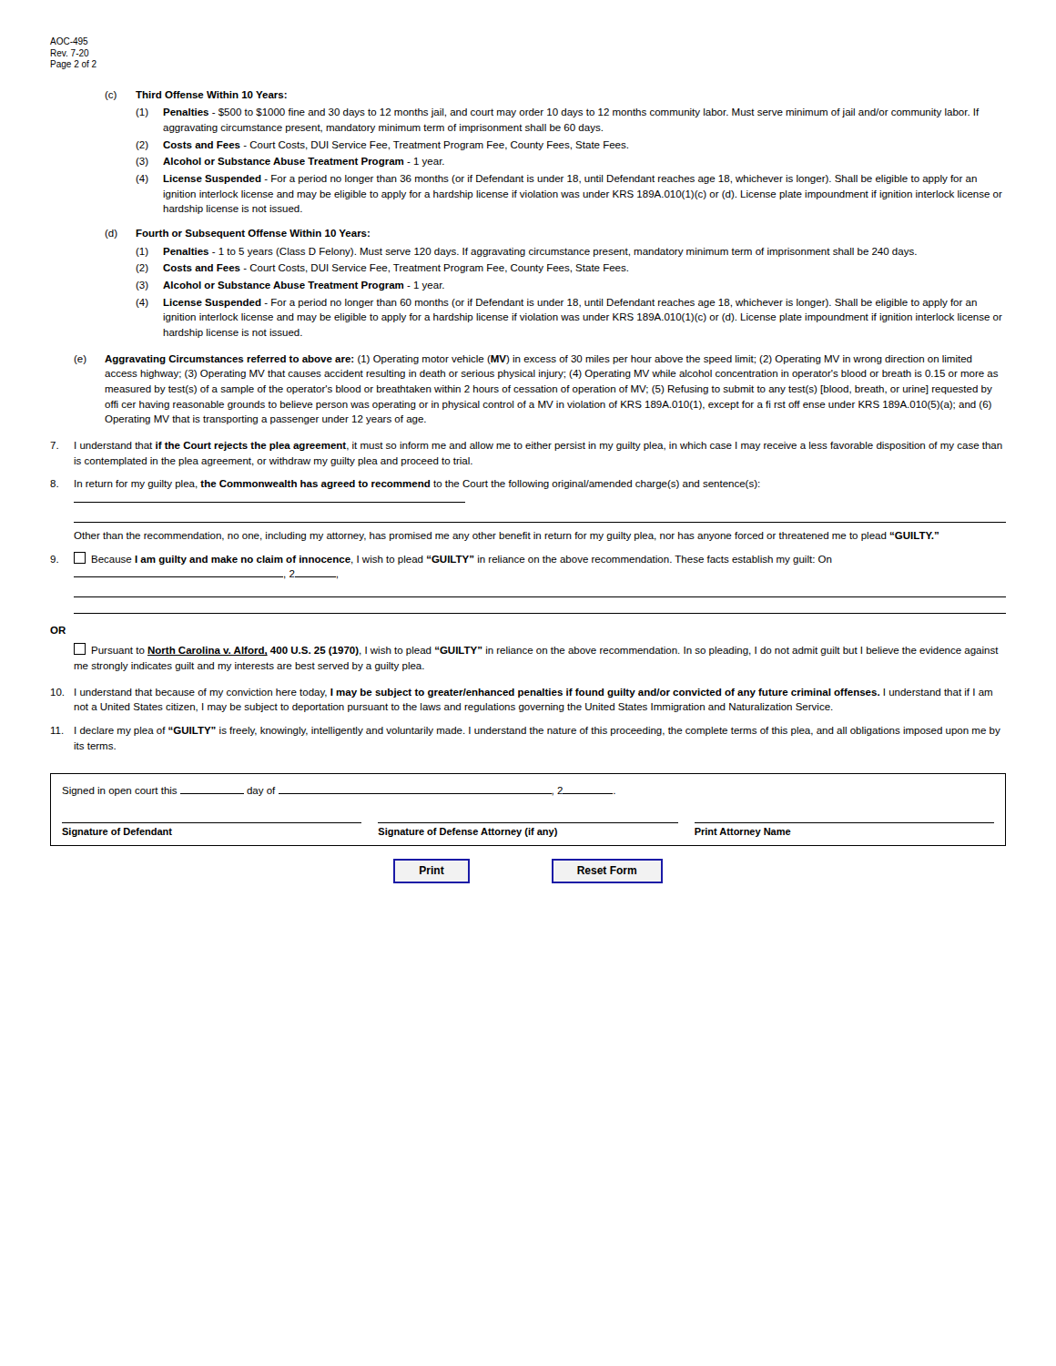AOC-495
Rev. 7-20
Page 2 of 2
(c) Third Offense Within 10 Years:
(1) Penalties - $500 to $1000 fine and 30 days to 12 months jail, and court may order 10 days to 12 months community labor. Must serve minimum of jail and/or community labor. If aggravating circumstance present, mandatory minimum term of imprisonment shall be 60 days.
(2) Costs and Fees - Court Costs, DUI Service Fee, Treatment Program Fee, County Fees, State Fees.
(3) Alcohol or Substance Abuse Treatment Program - 1 year.
(4) License Suspended - For a period no longer than 36 months (or if Defendant is under 18, until Defendant reaches age 18, whichever is longer). Shall be eligible to apply for an ignition interlock license and may be eligible to apply for a hardship license if violation was under KRS 189A.010(1)(c) or (d). License plate impoundment if ignition interlock license or hardship license is not issued.
(d) Fourth or Subsequent Offense Within 10 Years:
(1) Penalties - 1 to 5 years (Class D Felony). Must serve 120 days. If aggravating circumstance present, mandatory minimum term of imprisonment shall be 240 days.
(2) Costs and Fees - Court Costs, DUI Service Fee, Treatment Program Fee, County Fees, State Fees.
(3) Alcohol or Substance Abuse Treatment Program - 1 year.
(4) License Suspended - For a period no longer than 60 months (or if Defendant is under 18, until Defendant reaches age 18, whichever is longer). Shall be eligible to apply for an ignition interlock license and may be eligible to apply for a hardship license if violation was under KRS 189A.010(1)(c) or (d). License plate impoundment if ignition interlock license or hardship license is not issued.
(e) Aggravating Circumstances referred to above are: (1) Operating motor vehicle (MV) in excess of 30 miles per hour above the speed limit; (2) Operating MV in wrong direction on limited access highway; (3) Operating MV that causes accident resulting in death or serious physical injury; (4) Operating MV while alcohol concentration in operator's blood or breath is 0.15 or more as measured by test(s) of a sample of the operator's blood or breathtaken within 2 hours of cessation of operation of MV; (5) Refusing to submit to any test(s) [blood, breath, or urine] requested by offi cer having reasonable grounds to believe person was operating or in physical control of a MV in violation of KRS 189A.010(1), except for a fi rst off ense under KRS 189A.010(5)(a); and (6) Operating MV that is transporting a passenger under 12 years of age.
7. I understand that if the Court rejects the plea agreement, it must so inform me and allow me to either persist in my guilty plea, in which case I may receive a less favorable disposition of my case than is contemplated in the plea agreement, or withdraw my guilty plea and proceed to trial.
8. In return for my guilty plea, the Commonwealth has agreed to recommend to the Court the following original/amended charge(s) and sentence(s):
Other than the recommendation, no one, including my attorney, has promised me any other benefit in return for my guilty plea, nor has anyone forced or threatened me to plead “GUILTY.”
9. Because I am guilty and make no claim of innocence, I wish to plead “GUILTY” in reliance on the above recommendation. These facts establish my guilt: On , 2 ,
OR
Pursuant to North Carolina v. Alford, 400 U.S. 25 (1970), I wish to plead “GUILTY” in reliance on the above recommendation. In so pleading, I do not admit guilt but I believe the evidence against me strongly indicates guilt and my interests are best served by a guilty plea.
10. I understand that because of my conviction here today, I may be subject to greater/enhanced penalties if found guilty and/or convicted of any future criminal offenses. I understand that if I am not a United States citizen, I may be subject to deportation pursuant to the laws and regulations governing the United States Immigration and Naturalization Service.
11. I declare my plea of “GUILTY” is freely, knowingly, intelligently and voluntarily made. I understand the nature of this proceeding, the complete terms of this plea, and all obligations imposed upon me by its terms.
Signed in open court this day of , 2 .
Signature of Defendant
Signature of Defense Attorney (if any)
Print Attorney Name
Print
Reset Form